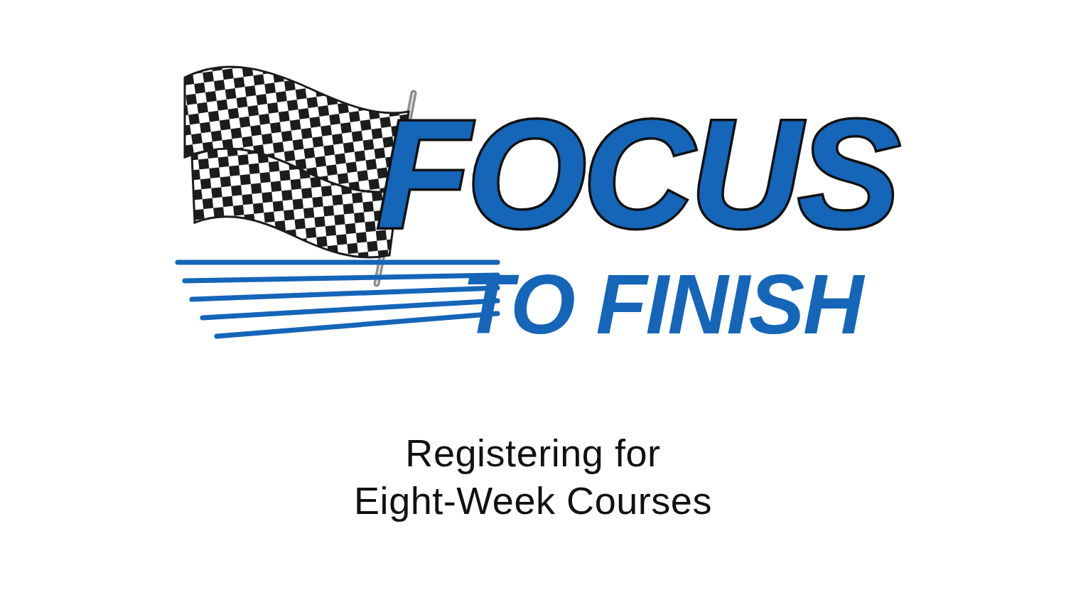Focus to Finish A waving black-and-white checkered racing flag on a pole, with the words FOCUS in large blue italic letters above TO FINISH, and blue speed lines trailing behind. FOCUS TO FINISH
Registering for Eight-Week Courses